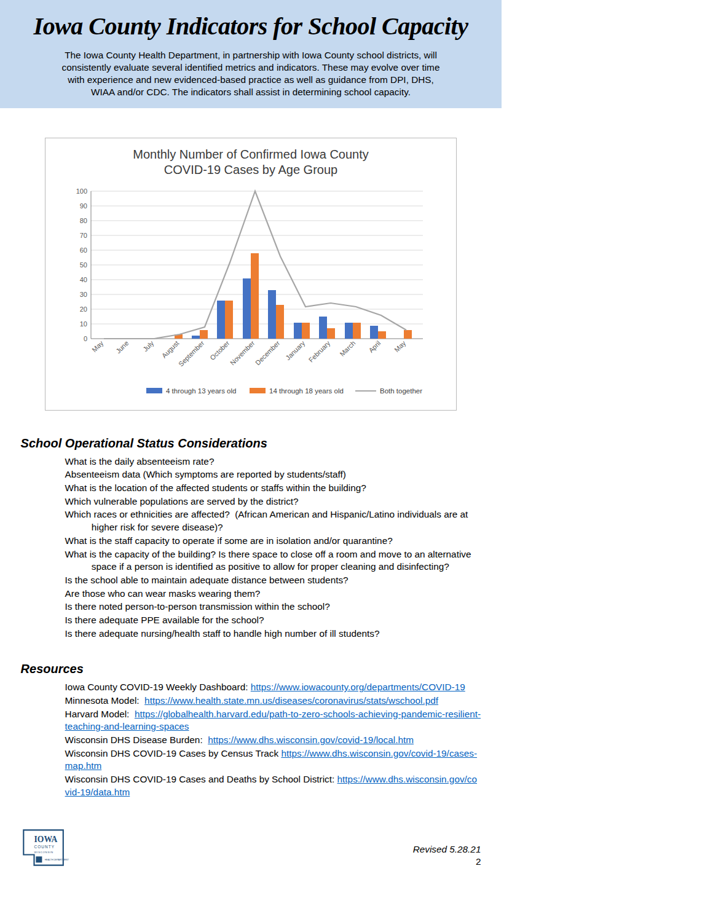Iowa County Indicators for School Capacity
The Iowa County Health Department, in partnership with Iowa County school districts, will consistently evaluate several identified metrics and indicators. These may evolve over time with experience and new evidenced-based practice as well as guidance from DPI, DHS, WIAA and/or CDC. The indicators shall assist in determining school capacity.
Monthly Number of Confirmed Iowa County
COVID-19 Cases by Age Group
100 90 80 70 60 50 40 30 20 10 0 May June July August September October November December January February March April May 4 through 13 years old 14 through 18 years old Both together
School Operational Status Considerations
What is the daily absenteeism rate?
Absenteeism data (Which symptoms are reported by students/staff)
What is the location of the affected students or staffs within the building?
Which vulnerable populations are served by the district?
Which races or ethnicities are affected? (African American and Hispanic/Latino individuals are at higher risk for severe disease)?
What is the staff capacity to operate if some are in isolation and/or quarantine?
What is the capacity of the building? Is there space to close off a room and move to an alternative space if a person is identified as positive to allow for proper cleaning and disinfecting?
Is the school able to maintain adequate distance between students?
Are those who can wear masks wearing them?
Is there noted person-to-person transmission within the school?
Is there adequate PPE available for the school?
Is there adequate nursing/health staff to handle high number of ill students?
Resources
Iowa County COVID-19 Weekly Dashboard: https://www.iowacounty.org/departments/COVID-19
Minnesota Model: https://www.health.state.mn.us/diseases/coronavirus/stats/wschool.pdf
Harvard Model: https://globalhealth.harvard.edu/path-to-zero-schools-achieving-pandemic-resilient-teaching-and-learning-spaces
Wisconsin DHS Disease Burden: https://www.dhs.wisconsin.gov/covid-19/local.htm
Wisconsin DHS COVID-19 Cases by Census Track https://www.dhs.wisconsin.gov/covid-19/cases-map.htm
Wisconsin DHS COVID-19 Cases and Deaths by School District: https://www.dhs.wisconsin.gov/covid-19/data.htm
IOWA COUNTY WISCONSIN HEALTH DEPARTMENT
Revised 5.28.21
2